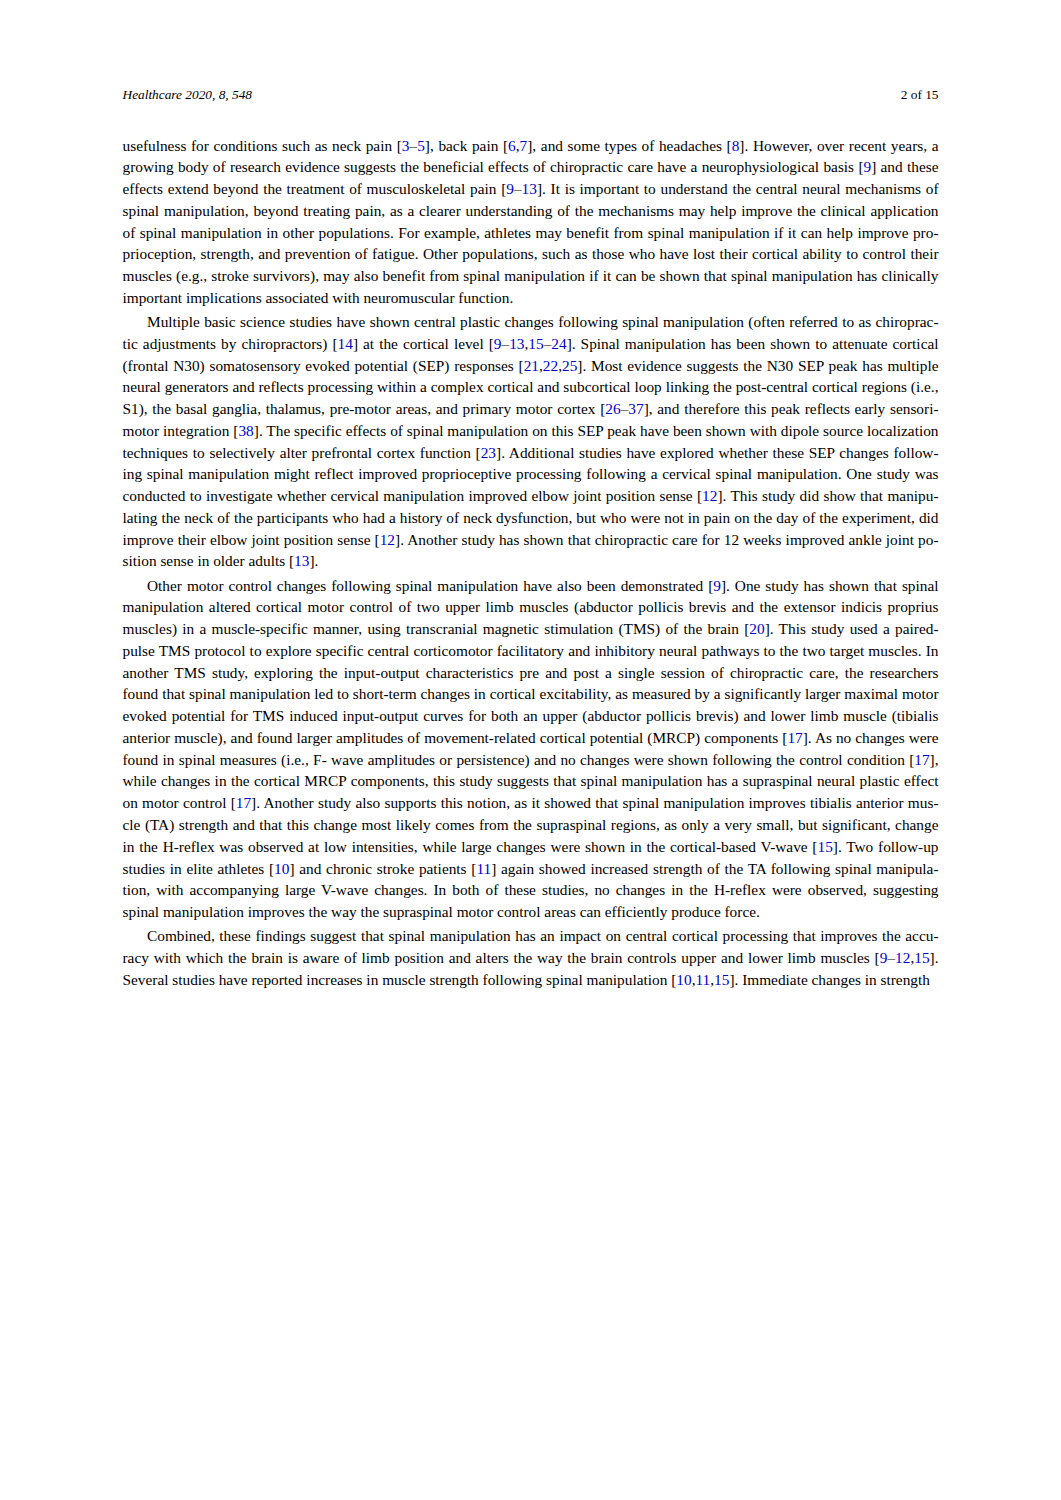Healthcare 2020, 8, 548 2 of 15
usefulness for conditions such as neck pain [3–5], back pain [6,7], and some types of headaches [8]. However, over recent years, a growing body of research evidence suggests the beneficial effects of chiropractic care have a neurophysiological basis [9] and these effects extend beyond the treatment of musculoskeletal pain [9–13]. It is important to understand the central neural mechanisms of spinal manipulation, beyond treating pain, as a clearer understanding of the mechanisms may help improve the clinical application of spinal manipulation in other populations. For example, athletes may benefit from spinal manipulation if it can help improve proprioception, strength, and prevention of fatigue. Other populations, such as those who have lost their cortical ability to control their muscles (e.g., stroke survivors), may also benefit from spinal manipulation if it can be shown that spinal manipulation has clinically important implications associated with neuromuscular function.
Multiple basic science studies have shown central plastic changes following spinal manipulation (often referred to as chiropractic adjustments by chiropractors) [14] at the cortical level [9–13,15–24]. Spinal manipulation has been shown to attenuate cortical (frontal N30) somatosensory evoked potential (SEP) responses [21,22,25]. Most evidence suggests the N30 SEP peak has multiple neural generators and reflects processing within a complex cortical and subcortical loop linking the post-central cortical regions (i.e., S1), the basal ganglia, thalamus, pre-motor areas, and primary motor cortex [26–37], and therefore this peak reflects early sensorimotor integration [38]. The specific effects of spinal manipulation on this SEP peak have been shown with dipole source localization techniques to selectively alter prefrontal cortex function [23]. Additional studies have explored whether these SEP changes following spinal manipulation might reflect improved proprioceptive processing following a cervical spinal manipulation. One study was conducted to investigate whether cervical manipulation improved elbow joint position sense [12]. This study did show that manipulating the neck of the participants who had a history of neck dysfunction, but who were not in pain on the day of the experiment, did improve their elbow joint position sense [12]. Another study has shown that chiropractic care for 12 weeks improved ankle joint position sense in older adults [13].
Other motor control changes following spinal manipulation have also been demonstrated [9]. One study has shown that spinal manipulation altered cortical motor control of two upper limb muscles (abductor pollicis brevis and the extensor indicis proprius muscles) in a muscle-specific manner, using transcranial magnetic stimulation (TMS) of the brain [20]. This study used a paired-pulse TMS protocol to explore specific central corticomotor facilitatory and inhibitory neural pathways to the two target muscles. In another TMS study, exploring the input-output characteristics pre and post a single session of chiropractic care, the researchers found that spinal manipulation led to short-term changes in cortical excitability, as measured by a significantly larger maximal motor evoked potential for TMS induced input-output curves for both an upper (abductor pollicis brevis) and lower limb muscle (tibialis anterior muscle), and found larger amplitudes of movement-related cortical potential (MRCP) components [17]. As no changes were found in spinal measures (i.e., F- wave amplitudes or persistence) and no changes were shown following the control condition [17], while changes in the cortical MRCP components, this study suggests that spinal manipulation has a supraspinal neural plastic effect on motor control [17]. Another study also supports this notion, as it showed that spinal manipulation improves tibialis anterior muscle (TA) strength and that this change most likely comes from the supraspinal regions, as only a very small, but significant, change in the H-reflex was observed at low intensities, while large changes were shown in the cortical-based V-wave [15]. Two follow-up studies in elite athletes [10] and chronic stroke patients [11] again showed increased strength of the TA following spinal manipulation, with accompanying large V-wave changes. In both of these studies, no changes in the H-reflex were observed, suggesting spinal manipulation improves the way the supraspinal motor control areas can efficiently produce force.
Combined, these findings suggest that spinal manipulation has an impact on central cortical processing that improves the accuracy with which the brain is aware of limb position and alters the way the brain controls upper and lower limb muscles [9–12,15]. Several studies have reported increases in muscle strength following spinal manipulation [10,11,15]. Immediate changes in strength